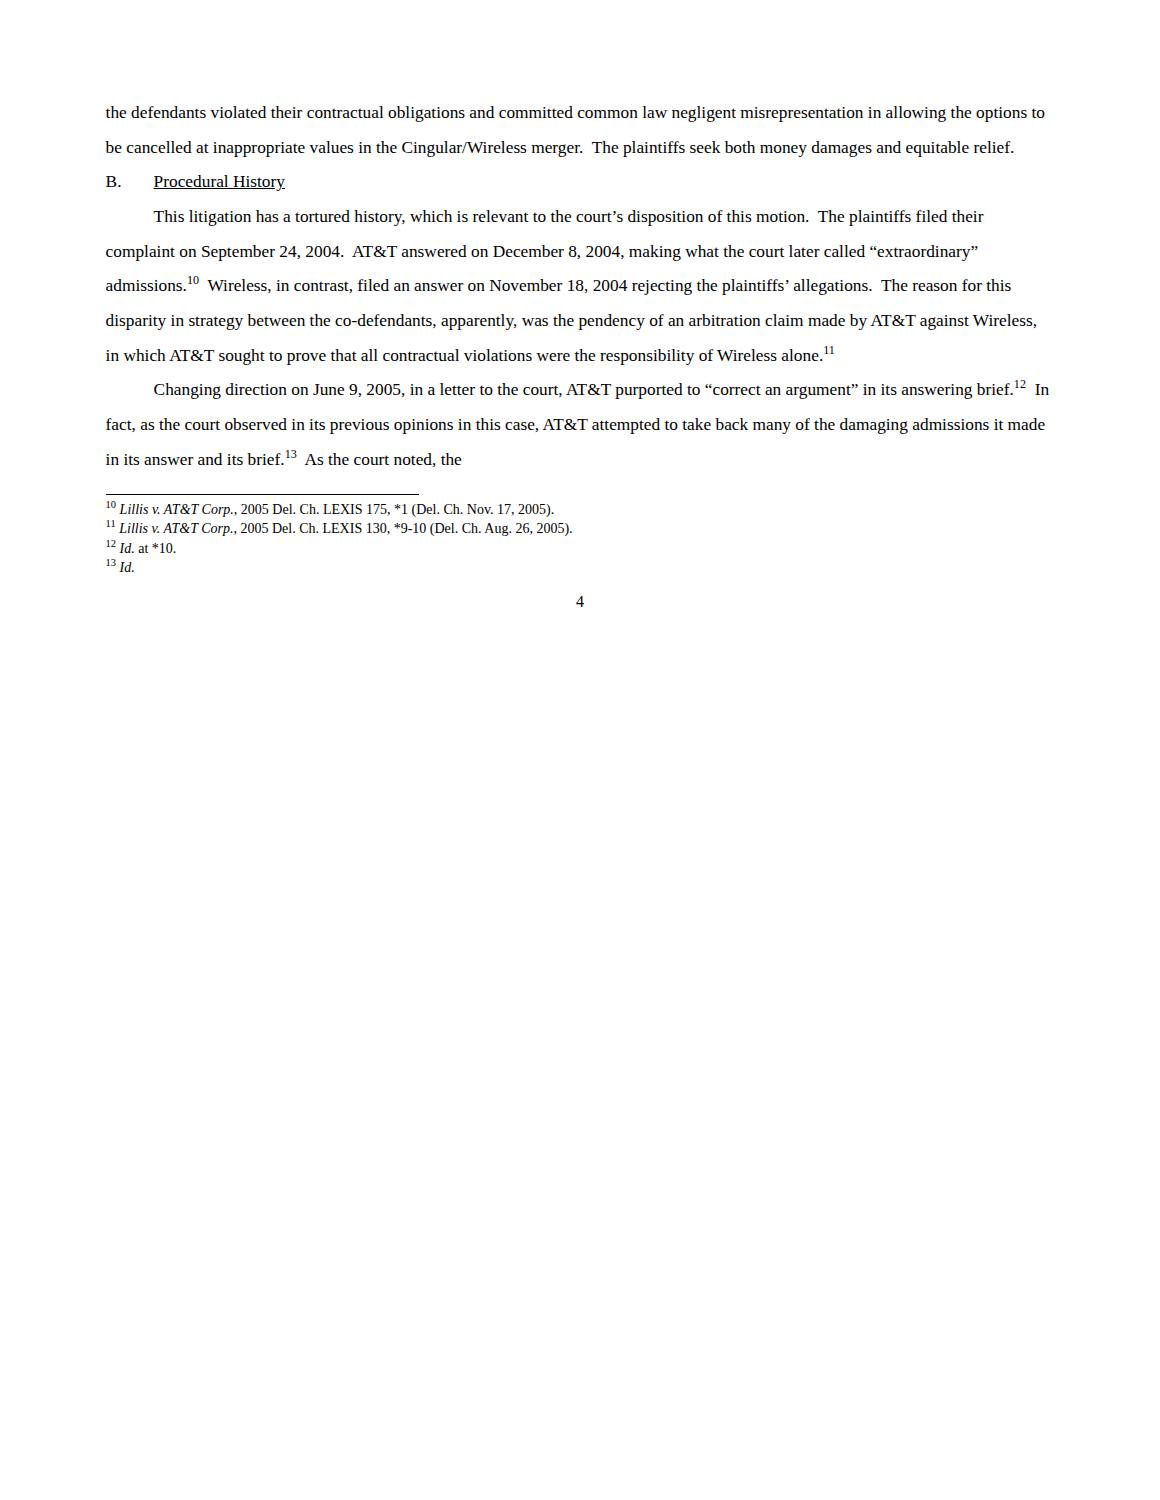the defendants violated their contractual obligations and committed common law negligent misrepresentation in allowing the options to be cancelled at inappropriate values in the Cingular/Wireless merger. The plaintiffs seek both money damages and equitable relief.
B. Procedural History
This litigation has a tortured history, which is relevant to the court’s disposition of this motion. The plaintiffs filed their complaint on September 24, 2004. AT&T answered on December 8, 2004, making what the court later called “extraordinary” admissions.10 Wireless, in contrast, filed an answer on November 18, 2004 rejecting the plaintiffs’ allegations. The reason for this disparity in strategy between the co-defendants, apparently, was the pendency of an arbitration claim made by AT&T against Wireless, in which AT&T sought to prove that all contractual violations were the responsibility of Wireless alone.11
Changing direction on June 9, 2005, in a letter to the court, AT&T purported to “correct an argument” in its answering brief.12 In fact, as the court observed in its previous opinions in this case, AT&T attempted to take back many of the damaging admissions it made in its answer and its brief.13 As the court noted, the
10 Lillis v. AT&T Corp., 2005 Del. Ch. LEXIS 175, *1 (Del. Ch. Nov. 17, 2005).
11 Lillis v. AT&T Corp., 2005 Del. Ch. LEXIS 130, *9-10 (Del. Ch. Aug. 26, 2005).
12 Id. at *10.
13 Id.
4